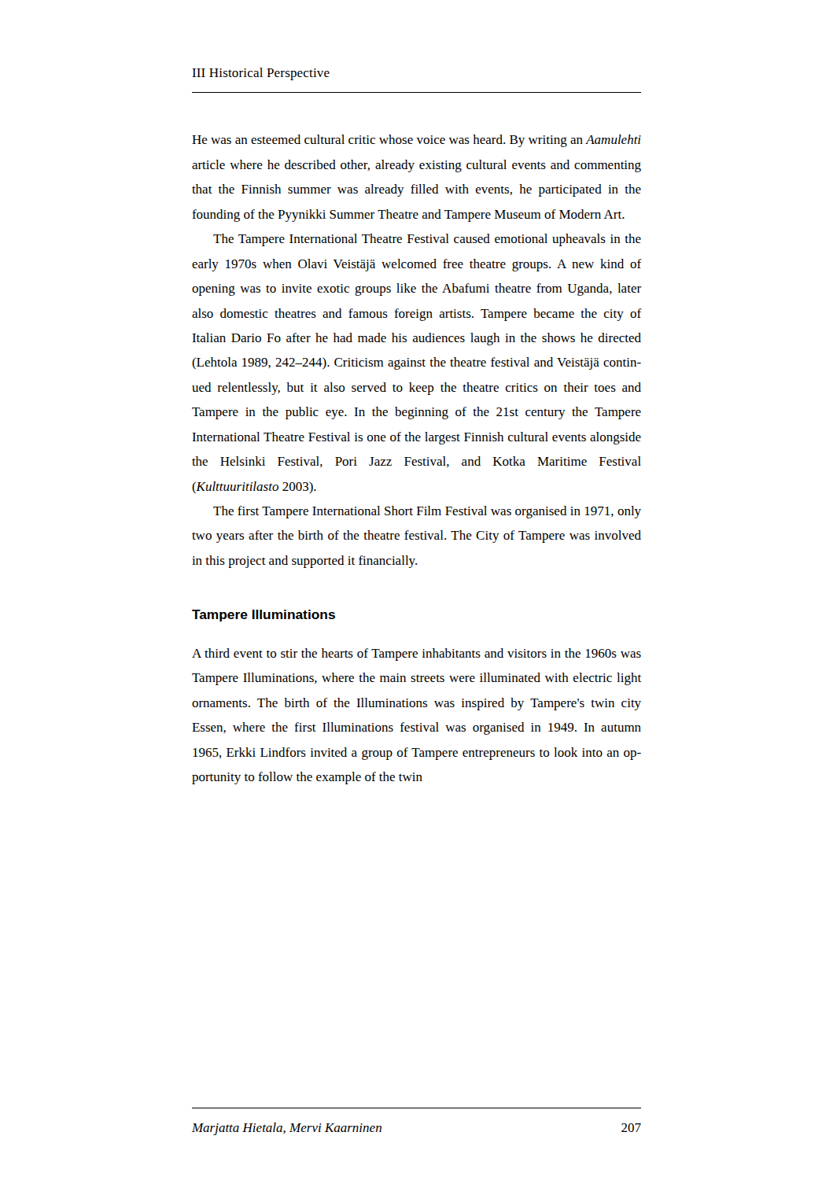III Historical Perspective
He was an esteemed cultural critic whose voice was heard. By writing an Aamulehti article where he described other, already existing cultural events and commenting that the Finnish summer was already filled with events, he participated in the founding of the Pyynikki Summer Theatre and Tampere Museum of Modern Art.
The Tampere International Theatre Festival caused emotional upheavals in the early 1970s when Olavi Veistäjä welcomed free theatre groups. A new kind of opening was to invite exotic groups like the Abafumi theatre from Uganda, later also domestic theatres and famous foreign artists. Tampere became the city of Italian Dario Fo after he had made his audiences laugh in the shows he directed (Lehtola 1989, 242–244). Criticism against the theatre festival and Veistäjä continued relentlessly, but it also served to keep the theatre critics on their toes and Tampere in the public eye. In the beginning of the 21st century the Tampere International Theatre Festival is one of the largest Finnish cultural events alongside the Helsinki Festival, Pori Jazz Festival, and Kotka Maritime Festival (Kulttuuritilasto 2003).
The first Tampere International Short Film Festival was organised in 1971, only two years after the birth of the theatre festival. The City of Tampere was involved in this project and supported it financially.
Tampere Illuminations
A third event to stir the hearts of Tampere inhabitants and visitors in the 1960s was Tampere Illuminations, where the main streets were illuminated with electric light ornaments. The birth of the Illuminations was inspired by Tampere's twin city Essen, where the first Illuminations festival was organised in 1949. In autumn 1965, Erkki Lindfors invited a group of Tampere entrepreneurs to look into an opportunity to follow the example of the twin
Marjatta Hietala, Mervi Kaarninen 207